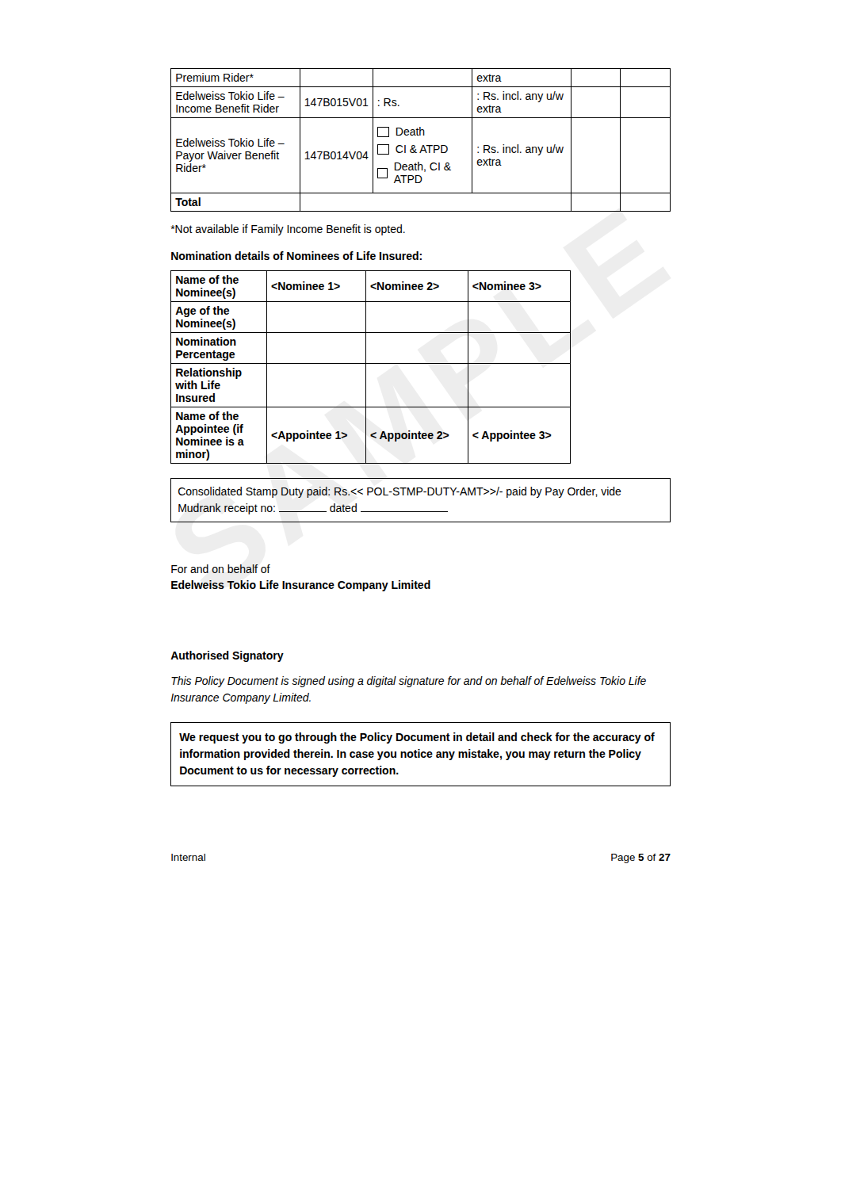SAMPLE
| Premium Rider* | | | extra | | |
| Edelweiss Tokio Life – Income Benefit Rider | 147B015V01 | : Rs. | : Rs. incl. any u/w extra | | |
| Edelweiss Tokio Life – Payor Waiver Benefit Rider* | 147B014V04 | Death CI & ATPD Death, CI & ATPD | : Rs. incl. any u/w extra | | |
| Total | | | |
*Not available if Family Income Benefit is opted.
Nomination details of Nominees of Life Insured:
| Name of the Nominee(s) | <Nominee 1> | <Nominee 2> | <Nominee 3> |
| Age of the Nominee(s) | | | |
| Nomination Percentage | | | |
| Relationship with Life Insured | | | |
| Name of the Appointee (if Nominee is a minor) | <Appointee 1> | < Appointee 2> | < Appointee 3> |
Consolidated Stamp Duty paid: Rs.<< POL-STMP-DUTY-AMT>>/- paid by Pay Order, vide Mudrank receipt no: dated
For and on behalf of
Edelweiss Tokio Life Insurance Company Limited
Authorised Signatory
This Policy Document is signed using a digital signature for and on behalf of Edelweiss Tokio Life Insurance Company Limited.
We request you to go through the Policy Document in detail and check for the accuracy of information provided therein. In case you notice any mistake, you may return the Policy Document to us for necessary correction.
Internal
Page 5 of 27